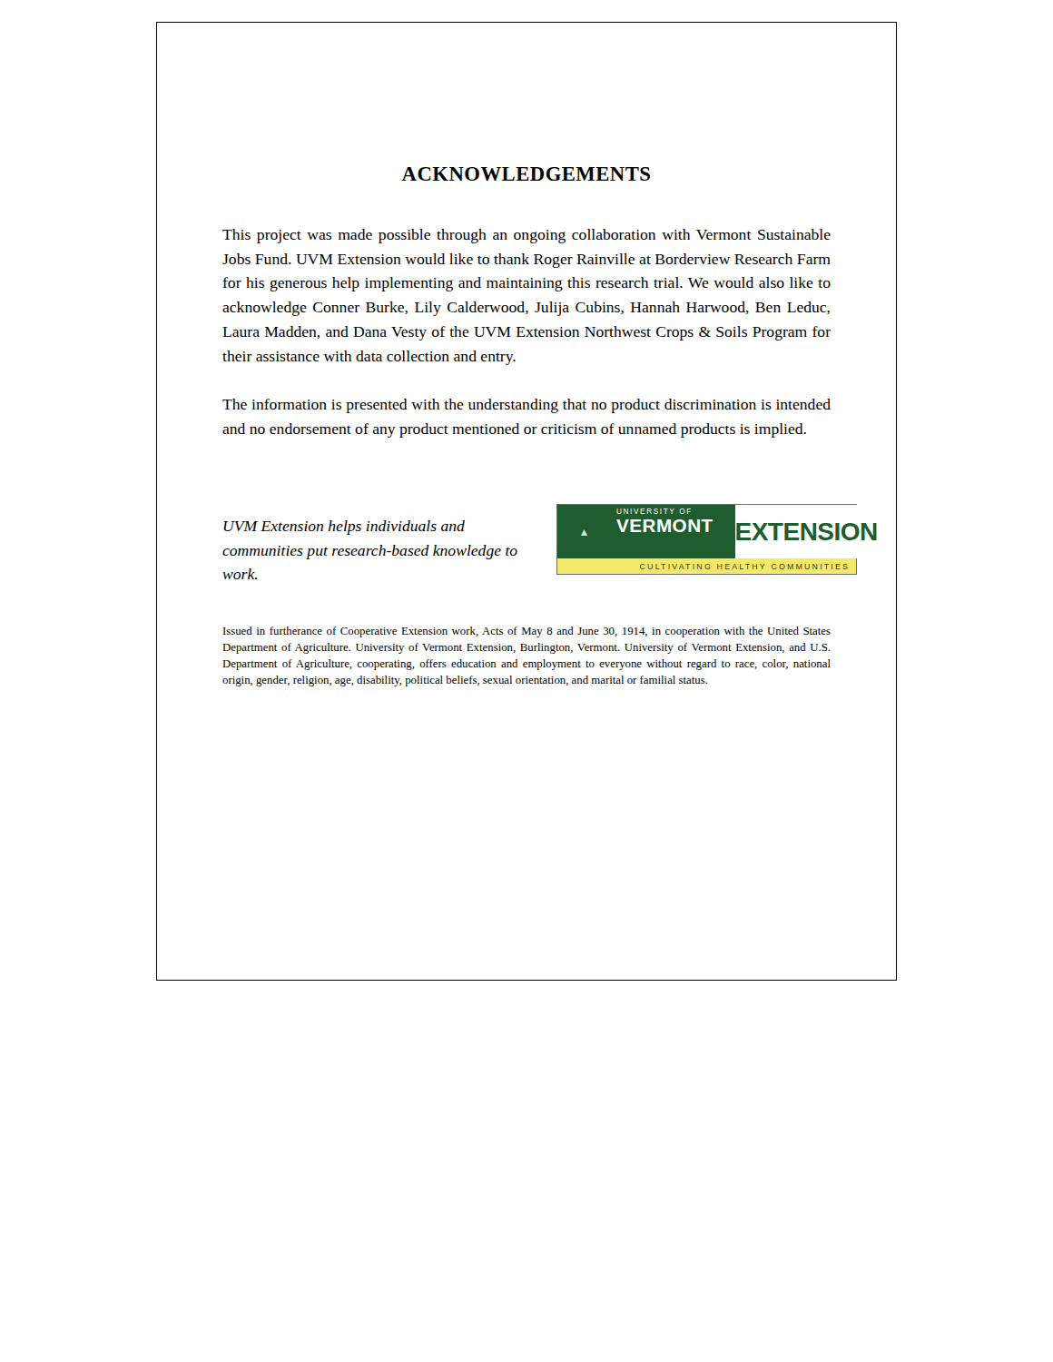ACKNOWLEDGEMENTS
This project was made possible through an ongoing collaboration with Vermont Sustainable Jobs Fund. UVM Extension would like to thank Roger Rainville at Borderview Research Farm for his generous help implementing and maintaining this research trial. We would also like to acknowledge Conner Burke, Lily Calderwood, Julija Cubins, Hannah Harwood, Ben Leduc, Laura Madden, and Dana Vesty of the UVM Extension Northwest Crops & Soils Program for their assistance with data collection and entry.
The information is presented with the understanding that no product discrimination is intended and no endorsement of any product mentioned or criticism of unnamed products is implied.
UVM Extension helps individuals and communities put research-based knowledge to work.
▲
University of
VERMONT
EXTENSION
Cultivating Healthy Communities
Issued in furtherance of Cooperative Extension work, Acts of May 8 and June 30, 1914, in cooperation with the United States Department of Agriculture. University of Vermont Extension, Burlington, Vermont. University of Vermont Extension, and U.S. Department of Agriculture, cooperating, offers education and employment to everyone without regard to race, color, national origin, gender, religion, age, disability, political beliefs, sexual orientation, and marital or familial status.